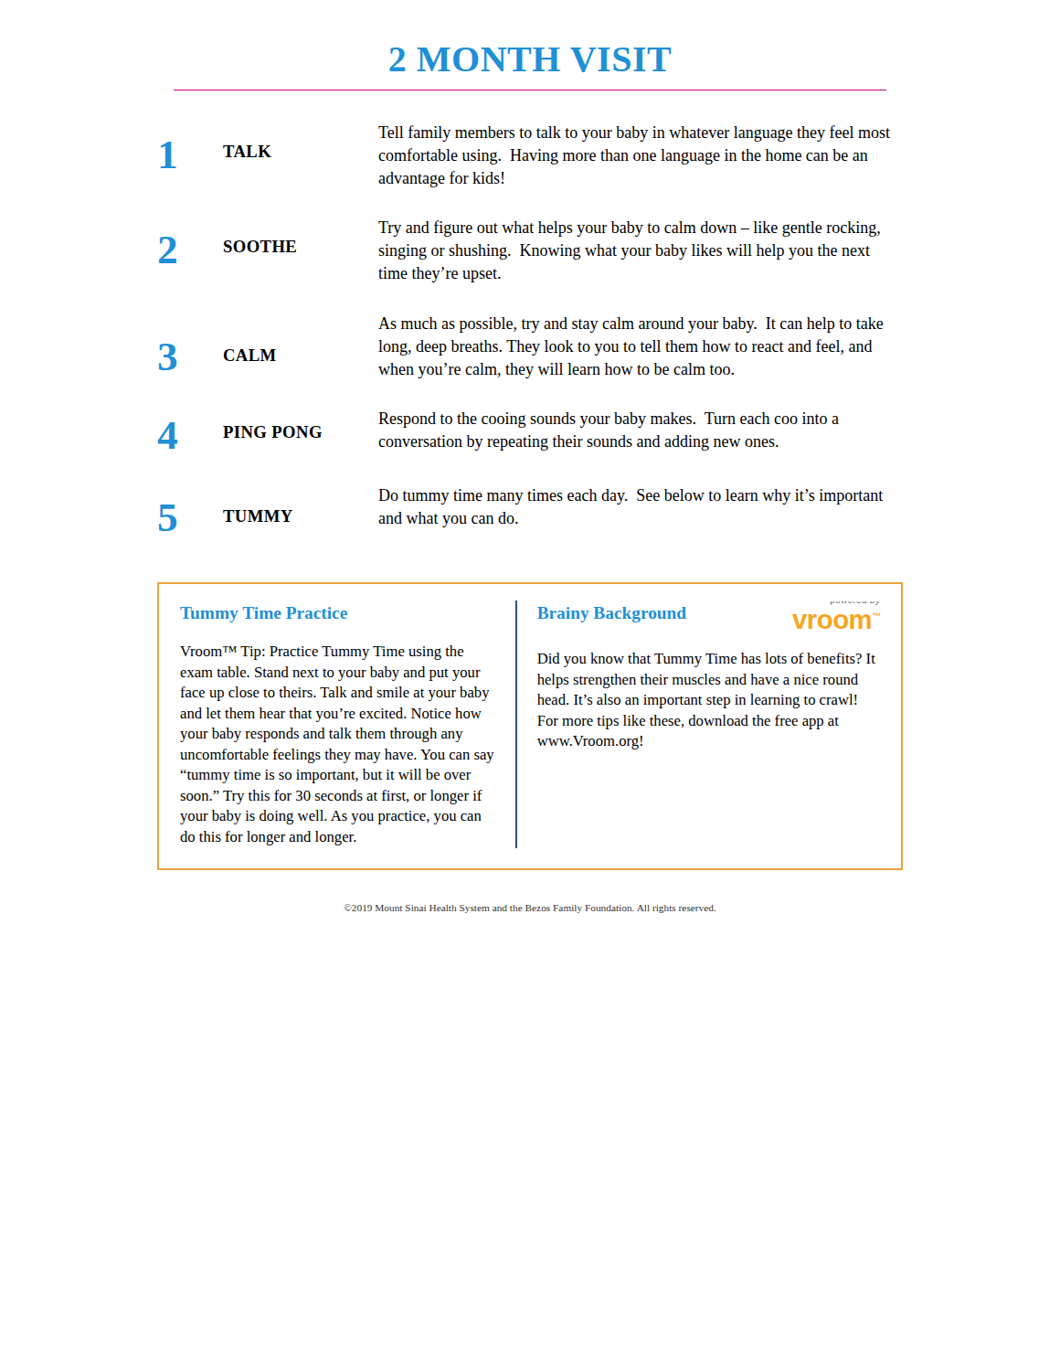2 MONTH VISIT
| 1 | TALK | Tell family members to talk to your baby in whatever language they feel most comfortable using. Having more than one language in the home can be an advantage for kids! |
| 2 | SOOTHE | Try and figure out what helps your baby to calm down – like gentle rocking, singing or shushing. Knowing what your baby likes will help you the next time they’re upset. |
| 3 | CALM | As much as possible, try and stay calm around your baby. It can help to take long, deep breaths. They look to you to tell them how to react and feel, and when you’re calm, they will learn how to be calm too. |
| 4 | PING PONG | Respond to the cooing sounds your baby makes. Turn each coo into a conversation by repeating their sounds and adding new ones. |
| 5 | TUMMY | Do tummy time many times each day. See below to learn why it’s important and what you can do. |
| Tummy Time Practice Vroom™ Tip: Practice Tummy Time using the exam table. Stand next to your baby and put your face up close to theirs. Talk and smile at your baby and let them hear that you’re excited. Notice how your baby responds and talk them through any uncomfortable feelings they may have. You can say “tummy time is so important, but it will be over soon.” Try this for 30 seconds at first, or longer if your baby is doing well. As you practice, you can do this for longer and longer. | powered by vr o o m ™ Brainy Background Did you know that Tummy Time has lots of benefits? It helps strengthen their muscles and have a nice round head. It’s also an important step in learning to crawl! For more tips like these, download the free app at www.Vroom.org! |
©2019 Mount Sinai Health System and the Bezos Family Foundation. All rights reserved.